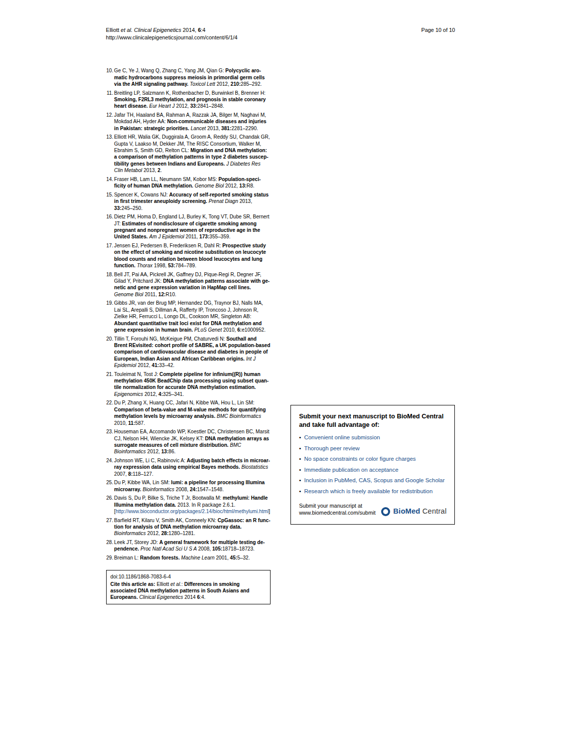Elliott et al. Clinical Epigenetics 2014, 6:4 http://www.clinicalepigeneticsjournal.com/content/6/1/4
Page 10 of 10
10. Ge C, Ye J, Wang Q, Zhang C, Yang JM, Qian G: Polycyclic aromatic hydrocarbons suppress meiosis in primordial germ cells via the AHR signaling pathway. Toxicol Lett 2012, 210: 285–292.
11. Breitling LP, Salzmann K, Rothenbacher D, Burwinkel B, Brenner H: Smoking, F2RL3 methylation, and prognosis in stable coronary heart disease. Eur Heart J 2012, 33: 2841–2848.
12. Jafar TH, Haaland BA, Rahman A, Razzak JA, Bilger M, Naghavi M, Mokdad AH, Hyder AA: Non-communicable diseases and injuries in Pakistan: strategic priorities. Lancet 2013, 381: 2281–2290.
13. Elliott HR, Walia GK, Duggirala A, Groom A, Reddy SU, Chandak GR, Gupta V, Laakso M, Dekker JM, The RISC Consortium, Walker M, Ebrahim S, Smith GD, Relton CL: Migration and DNA methylation: a comparison of methylation patterns in type 2 diabetes susceptibility genes between Indians and Europeans. J Diabetes Res Clin Metabol 2013, 2.
14. Fraser HB, Lam LL, Neumann SM, Kobor MS: Population-specificity of human DNA methylation. Genome Biol 2012, 13: R8.
15. Spencer K, Cowans NJ: Accuracy of self-reported smoking status in first trimester aneuploidy screening. Prenat Diagn 2013, 33: 245–250.
16. Dietz PM, Homa D, England LJ, Burley K, Tong VT, Dube SR, Bernert JT: Estimates of nondisclosure of cigarette smoking among pregnant and nonpregnant women of reproductive age in the United States. Am J Epidemiol 2011, 173: 355–359.
17. Jensen EJ, Pedersen B, Frederiksen R, Dahl R: Prospective study on the effect of smoking and nicotine substitution on leucocyte blood counts and relation between blood leucocytes and lung function. Thorax 1998, 53: 784–789.
18. Bell JT, Pai AA, Pickrell JK, Gaffney DJ, Pique-Regi R, Degner JF, Gilad Y, Pritchard JK: DNA methylation patterns associate with genetic and gene expression variation in HapMap cell lines. Genome Biol 2011, 12: R10.
19. Gibbs JR, van der Brug MP, Hernandez DG, Traynor BJ, Nalls MA, Lai SL, Arepalli S, Dillman A, Rafferty IP, Troncoso J, Johnson R, Zielke HR, Ferrucci L, Longo DL, Cookson MR, Singleton AB: Abundant quantitative trait loci exist for DNA methylation and gene expression in human brain. PLoS Genet 2010, 6: e1000952.
20. Tillin T, Forouhi NG, McKeigue PM, Chaturvedi N: Southall and Brent REvisited: cohort profile of SABRE, a UK population-based comparison of cardiovascular disease and diabetes in people of European, Indian Asian and African Caribbean origins. Int J Epidemiol 2012, 41: 33–42.
21. Touleimat N, Tost J: Complete pipeline for infinium((R)) human methylation 450K BeadChip data processing using subset quantile normalization for accurate DNA methylation estimation. Epigenomics 2012, 4: 325–341.
22. Du P, Zhang X, Huang CC, Jafari N, Kibbe WA, Hou L, Lin SM: Comparison of beta-value and M-value methods for quantifying methylation levels by microarray analysis. BMC Bioinformatics 2010, 11: 587.
23. Houseman EA, Accomando WP, Koestler DC, Christensen BC, Marsit CJ, Nelson HH, Wiencke JK, Kelsey KT: DNA methylation arrays as surrogate measures of cell mixture distribution. BMC Bioinformatics 2012, 13: 86.
24. Johnson WE, Li C, Rabinovic A: Adjusting batch effects in microarray expression data using empirical Bayes methods. Biostatistics 2007, 8: 118–127.
25. Du P, Kibbe WA, Lin SM: lumi: a pipeline for processing Illumina microarray. Bioinformatics 2008, 24: 1547–1548.
26. Davis S, Du P, Bilke S, Triche T Jr, Bootwalla M: methylumi: Handle Illumina methylation data. 2013. In R package 2.6.1. [http://www.bioconductor.org/packages/2.14/bioc/html/methylumi.html]
27. Barfield RT, Kilaru V, Smith AK, Conneely KN: CpGassoc: an R function for analysis of DNA methylation microarray data. Bioinformatics 2012, 28: 1280–1281.
28. Leek JT, Storey JD: A general framework for multiple testing dependence. Proc Natl Acad Sci U S A 2008, 105: 18718–18723.
29. Breiman L: Random forests. Machine Learn 2001, 45: 5–32.
doi:10.1186/1868-7083-6-4
Cite this article as: Elliott et al.: Differences in smoking associated DNA methylation patterns in South Asians and Europeans. Clinical Epigenetics 2014 6:4.
Submit your next manuscript to BioMed Central
and take full advantage of:
Convenient online submission
Thorough peer review
No space constraints or color figure charges
Immediate publication on acceptance
Inclusion in PubMed, CAS, Scopus and Google Scholar
Research which is freely available for redistribution
Submit your manuscript at
www.biomedcentral.com/submit
Bio Med Central